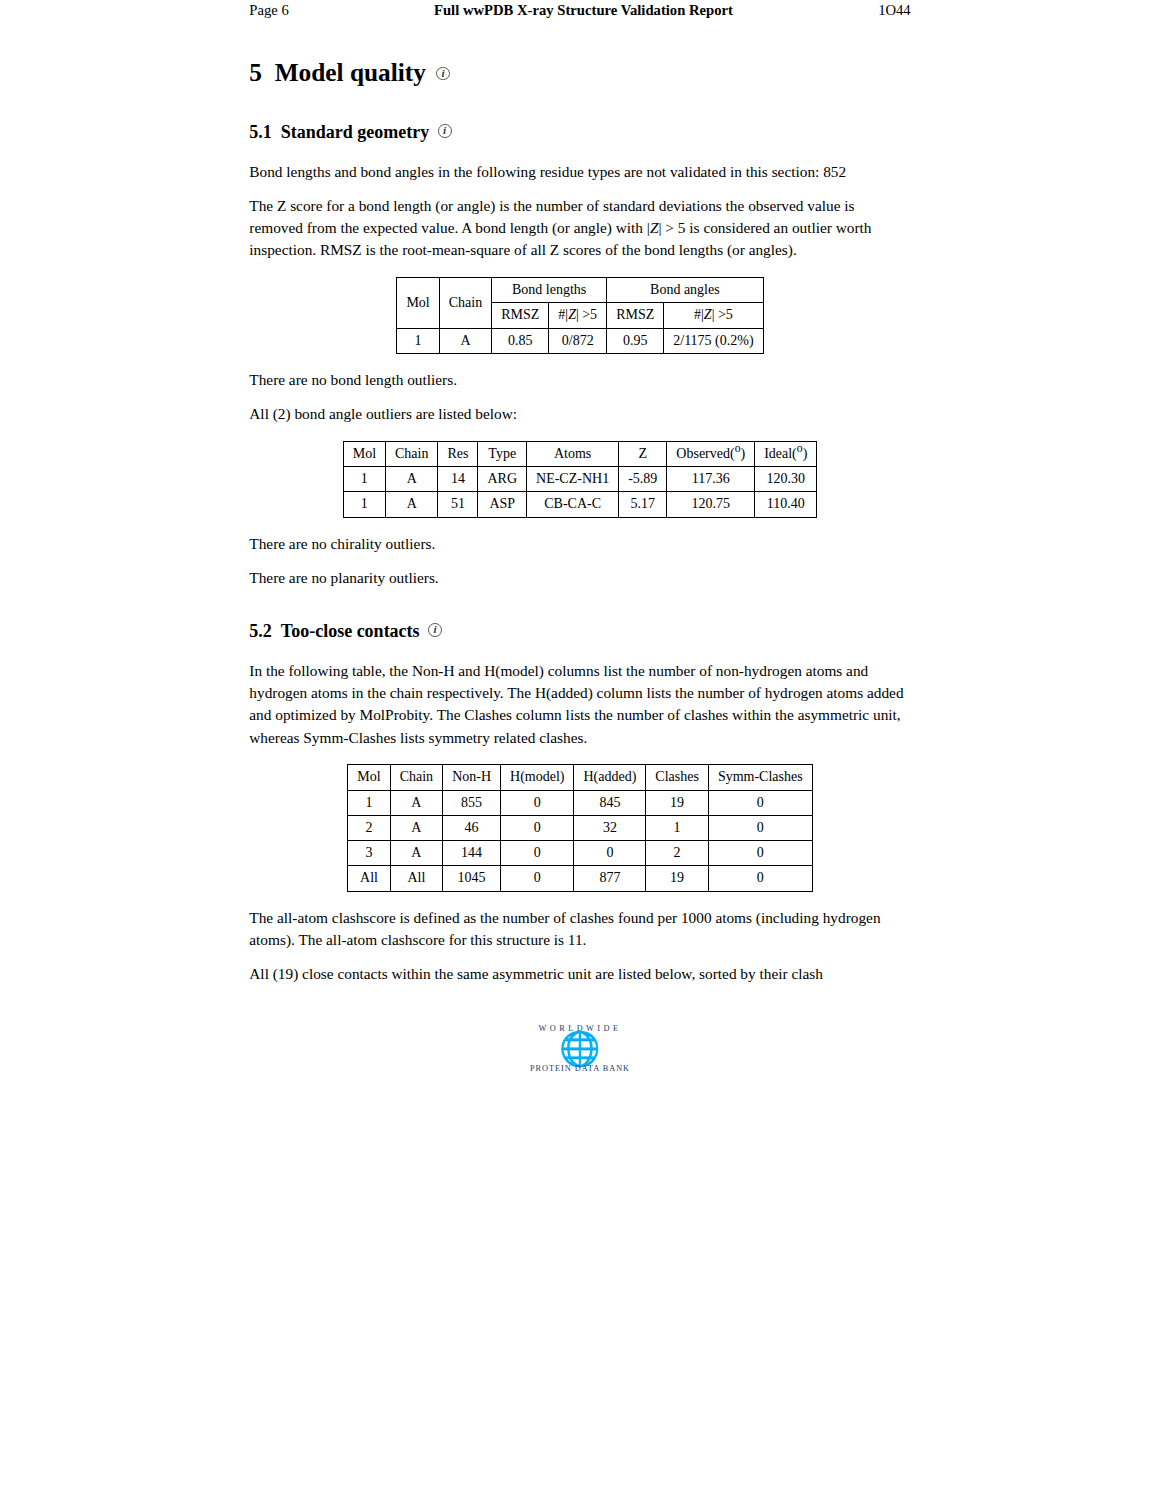Page 6
Full wwPDB X-ray Structure Validation Report
1O44
5 Model quality i
5.1 Standard geometry i
Bond lengths and bond angles in the following residue types are not validated in this section: 852
The Z score for a bond length (or angle) is the number of standard deviations the observed value is removed from the expected value. A bond length (or angle) with |Z| > 5 is considered an outlier worth inspection. RMSZ is the root-mean-square of all Z scores of the bond lengths (or angles).
| Mol | Chain | Bond lengths | Bond angles |
| --- | --- | --- | --- |
| RMSZ | #/ Z / >5 | RMSZ | #/ Z / >5 |
| 1 | A | 0.85 | 0/872 | 0.95 | 2/1175 (0.2%) |
There are no bond length outliers.
All (2) bond angle outliers are listed below:
| Mol | Chain | Res | Type | Atoms | Z | Observed( o ) | Ideal( o ) |
| --- | --- | --- | --- | --- | --- | --- | --- |
| 1 | A | 14 | ARG | NE-CZ-NH1 | -5.89 | 117.36 | 120.30 |
| 1 | A | 51 | ASP | CB-CA-C | 5.17 | 120.75 | 110.40 |
There are no chirality outliers.
There are no planarity outliers.
5.2 Too-close contacts i
In the following table, the Non-H and H(model) columns list the number of non-hydrogen atoms and hydrogen atoms in the chain respectively. The H(added) column lists the number of hydrogen atoms added and optimized by MolProbity. The Clashes column lists the number of clashes within the asymmetric unit, whereas Symm-Clashes lists symmetry related clashes.
| Mol | Chain | Non-H | H(model) | H(added) | Clashes | Symm-Clashes |
| --- | --- | --- | --- | --- | --- | --- |
| 1 | A | 855 | 0 | 845 | 19 | 0 |
| 2 | A | 46 | 0 | 32 | 1 | 0 |
| 3 | A | 144 | 0 | 0 | 2 | 0 |
| All | All | 1045 | 0 | 877 | 19 | 0 |
The all-atom clashscore is defined as the number of clashes found per 1000 atoms (including hydrogen atoms). The all-atom clashscore for this structure is 11.
All (19) close contacts within the same asymmetric unit are listed below, sorted by their clash
WORLDWIDE 🌐 PROTEIN DATA BANK